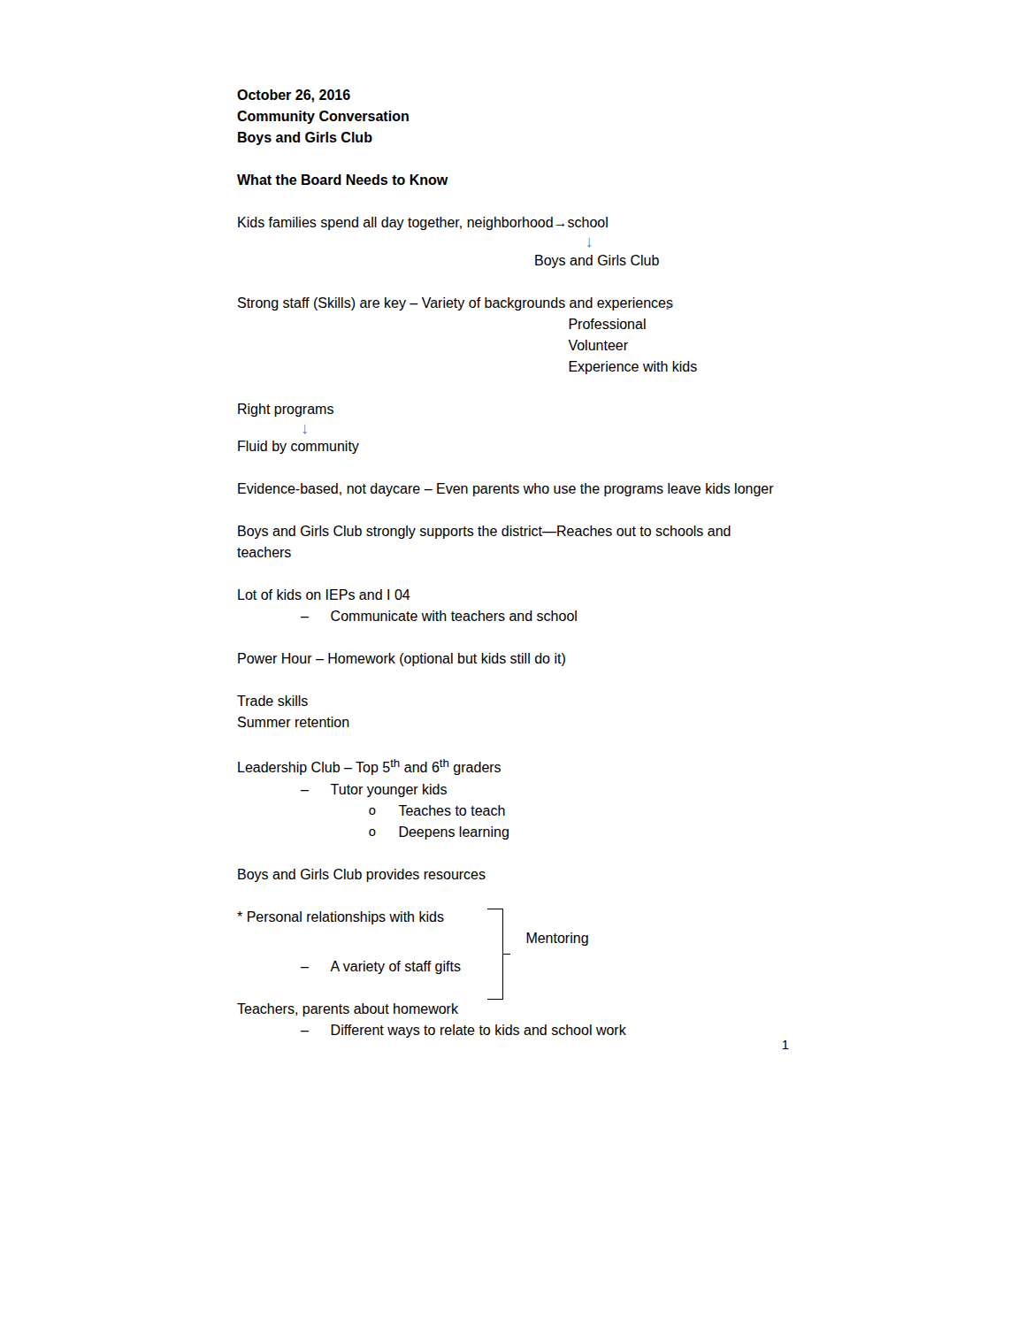October 26, 2016
Community Conversation
Boys and Girls Club
What the Board Needs to Know
Kids families spend all day together, neighborhood→school
↓
Boys and Girls Club
Strong staff (Skills) are key – Variety of backgrounds and experiences
↓
Professional
Volunteer
Experience with kids
Right programs
↓
Fluid by community
Evidence-based, not daycare – Even parents who use the programs leave kids longer
Boys and Girls Club strongly supports the district—Reaches out to schools and teachers
Lot of kids on IEPs and I 04
Communicate with teachers and school
Power Hour – Homework (optional but kids still do it)
Trade skills
Summer retention
Leadership Club – Top 5th and 6th graders
Tutor younger kids
Teaches to teach
Deepens learning
Boys and Girls Club provides resources
* Personal relationships with kids
Mentoring
A variety of staff gifts
Teachers, parents about homework
Different ways to relate to kids and school work
1